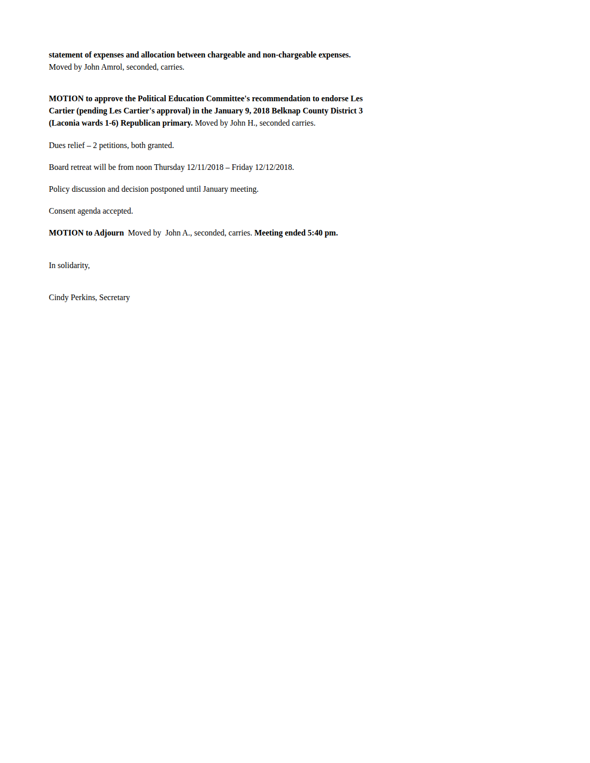statement of expenses and allocation between chargeable and non-chargeable expenses. Moved by John Amrol, seconded, carries.
MOTION to approve the Political Education Committee's recommendation to endorse Les Cartier (pending Les Cartier's approval) in the January 9, 2018 Belknap County District 3 (Laconia wards 1-6) Republican primary. Moved by John H., seconded carries.
Dues relief – 2 petitions, both granted.
Board retreat will be from noon Thursday 12/11/2018 – Friday 12/12/2018.
Policy discussion and decision postponed until January meeting.
Consent agenda accepted.
MOTION to Adjourn Moved by John A., seconded, carries. Meeting ended 5:40 pm.
In solidarity,
Cindy Perkins, Secretary